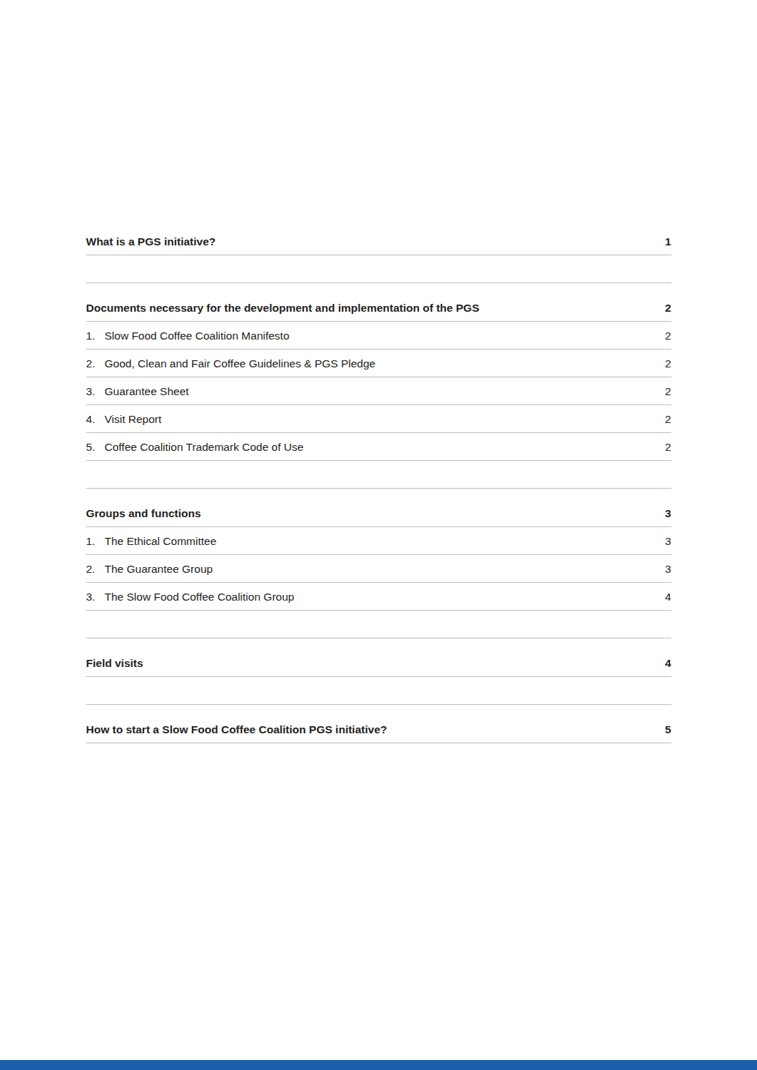| What is a PGS initiative? | 1 |
| Documents necessary for the development and implementation of the PGS | 2 |
| 1. Slow Food Coffee Coalition Manifesto | 2 |
| 2. Good, Clean and Fair Coffee Guidelines & PGS Pledge | 2 |
| 3. Guarantee Sheet | 2 |
| 4. Visit Report | 2 |
| 5. Coffee Coalition Trademark Code of Use | 2 |
| Groups and functions | 3 |
| 1. The Ethical Committee | 3 |
| 2. The Guarantee Group | 3 |
| 3. The Slow Food Coffee Coalition Group | 4 |
| Field visits | 4 |
| How to start a Slow Food Coffee Coalition PGS initiative? | 5 |